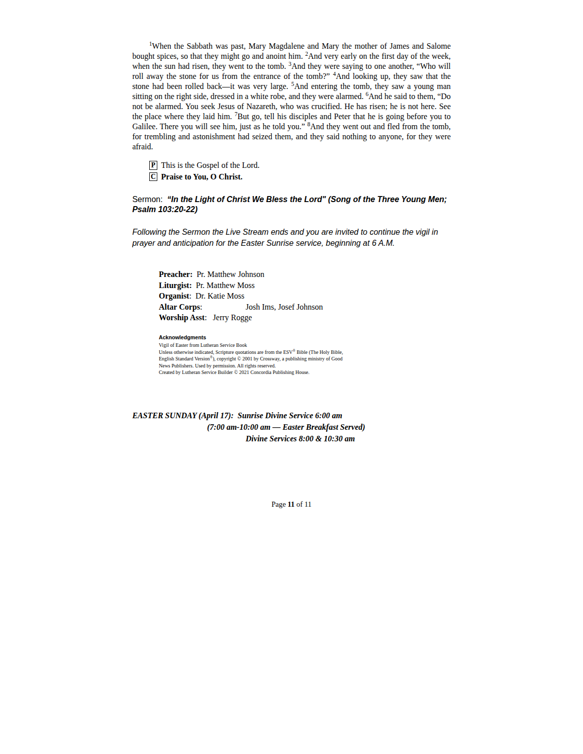1When the Sabbath was past, Mary Magdalene and Mary the mother of James and Salome bought spices, so that they might go and anoint him. 2And very early on the first day of the week, when the sun had risen, they went to the tomb. 3And they were saying to one another, “Who will roll away the stone for us from the entrance of the tomb?” 4And looking up, they saw that the stone had been rolled back—it was very large. 5And entering the tomb, they saw a young man sitting on the right side, dressed in a white robe, and they were alarmed. 6And he said to them, “Do not be alarmed. You seek Jesus of Nazareth, who was crucified. He has risen; he is not here. See the place where they laid him. 7But go, tell his disciples and Peter that he is going before you to Galilee. There you will see him, just as he told you.” 8And they went out and fled from the tomb, for trembling and astonishment had seized them, and they said nothing to anyone, for they were afraid.
PThis is the Gospel of the Lord.
CPraise to You, O Christ.
Sermon: “In the Light of Christ We Bless the Lord" (Song of the Three Young Men; Psalm 103:20-22)
Following the Sermon the Live Stream ends and you are invited to continue the vigil in prayer and anticipation for the Easter Sunrise service, beginning at 6 A.M.
Preacher: Pr. Matthew Johnson
Liturgist: Pr. Matthew Moss
Organist: Dr. Katie Moss
Altar Corps: Josh Ims, Josef Johnson
Worship Asst: Jerry Rogge
Acknowledgments
Vigil of Easter from Lutheran Service Book
Unless otherwise indicated, Scripture quotations are from the ESV® Bible (The Holy Bible,
English Standard Version®), copyright © 2001 by Crossway, a publishing ministry of Good
News Publishers. Used by permission. All rights reserved.
Created by Lutheran Service Builder © 2021 Concordia Publishing House.
EASTER SUNDAY (April 17): Sunrise Divine Service 6:00 am (7:00 am-10:00 am — Easter Breakfast Served) Divine Services 8:00 & 10:30 am
Page 11 of 11